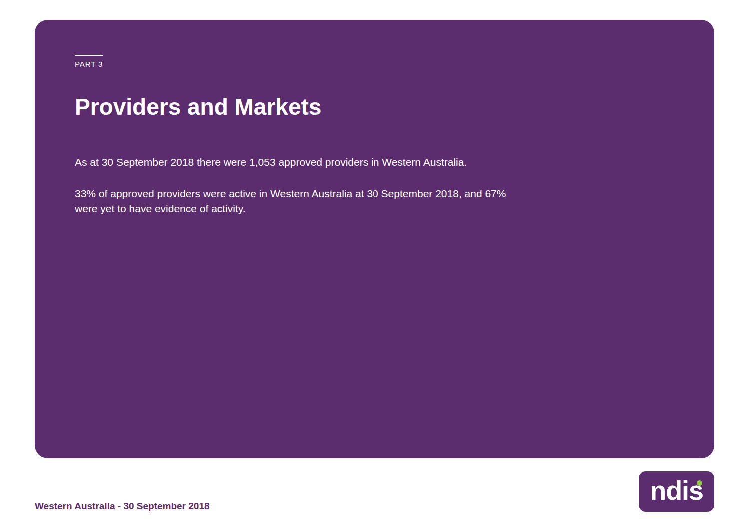Part 3
Providers and Markets
As at 30 September 2018 there were 1,053 approved providers in Western Australia.
33% of approved providers were active in Western Australia at 30 September 2018, and 67% were yet to have evidence of activity.
Western Australia - 30 September 2018
ndis